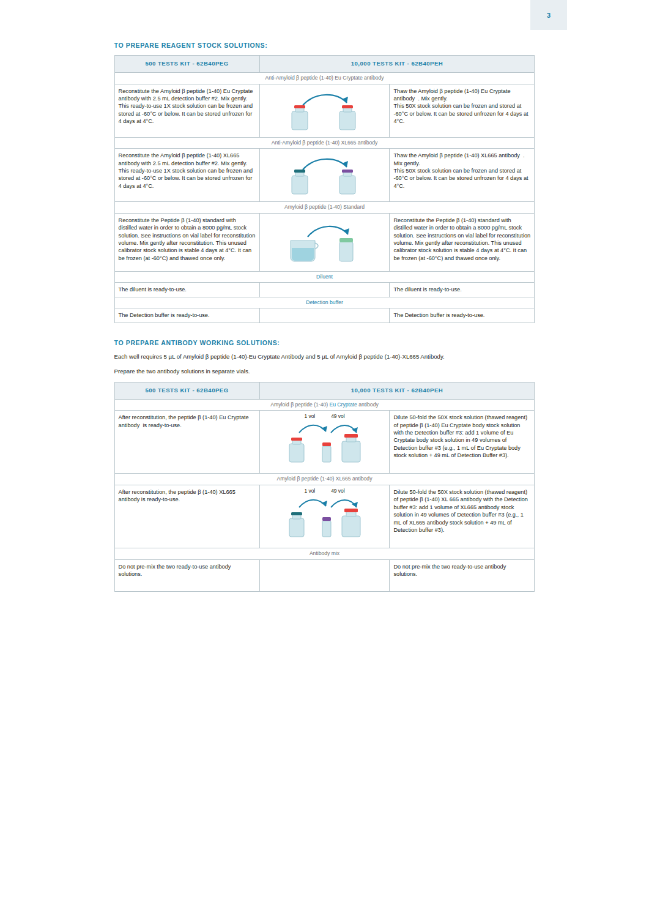3
To prepare reagent stock solutions:
| 500 TESTS KIT - 62B40PEG | 10,000 TESTS KIT - 62B40PEH |
| --- | --- |
| Anti-Amyloid β peptide (1-40) Eu Cryptate antibody |
| Reconstitute the Amyloid β peptide (1-40) Eu Cryptate antibody with 2.5 mL detection buffer #2. Mix gently. This ready-to-use 1X stock solution can be frozen and stored at -60°C or below. It can be stored unfrozen for 4 days at 4°C. | | Thaw the Amyloid β peptide (1-40) Eu Cryptate antibody . Mix gently. This 50X stock solution can be frozen and stored at -60°C or below. It can be stored unfrozen for 4 days at 4°C. |
| Anti-Amyloid β peptide (1-40) XL665 antibody |
| Reconstitute the Amyloid β peptide (1-40) XL665 antibody with 2.5 mL detection buffer #2. Mix gently. This ready-to-use 1X stock solution can be frozen and stored at -60°C or below. It can be stored unfrozen for 4 days at 4°C. | | Thaw the Amyloid β peptide (1-40) XL665 antibody . Mix gently. This 50X stock solution can be frozen and stored at -60°C or below. It can be stored unfrozen for 4 days at 4°C. |
| Amyloid β peptide (1-40) Standard |
| Reconstitute the Peptide β (1-40) standard with distilled water in order to obtain a 8000 pg/mL stock solution. See instructions on vial label for reconstitution volume. Mix gently after reconstitution. This unused calibrator stock solution is stable 4 days at 4°C. It can be frozen (at -60°C) and thawed once only. | | Reconstitute the Peptide β (1-40) standard with distilled water in order to obtain a 8000 pg/mL stock solution. See instructions on vial label for reconstitution volume. Mix gently after reconstitution. This unused calibrator stock solution is stable 4 days at 4°C. It can be frozen (at -60°C) and thawed once only. |
| Diluent |
| The diluent is ready-to-use. | | The diluent is ready-to-use. |
| Detection buffer |
| The Detection buffer is ready-to-use. | | The Detection buffer is ready-to-use. |
To prepare antibody working solutions:
Each well requires 5 µL of Amyloid β peptide (1-40)-Eu Cryptate Antibody and 5 µL of Amyloid β peptide (1-40)-XL665 Antibody.
Prepare the two antibody solutions in separate vials.
| 500 TESTS KIT - 62B40PEG | 10,000 TESTS KIT - 62B40PEH |
| --- | --- |
| Amyloid β peptide (1-40) Eu Cryptate antibody |
| After reconstitution, the peptide β (1-40) Eu Cryptate antibody is ready-to-use. | 1 vol 49 vol | Dilute 50-fold the 50X stock solution (thawed reagent) of peptide β (1-40) Eu Cryptate body stock solution with the Detection buffer #3: add 1 volume of Eu Cryptate body stock solution in 49 volumes of Detection buffer #3 (e.g., 1 mL of Eu Cryptate body stock solution + 49 mL of Detection Buffer #3). |
| Amyloid β peptide (1-40) XL665 antibody |
| After reconstitution, the peptide β (1-40) XL665 antibody is ready-to-use. | 1 vol 49 vol | Dilute 50-fold the 50X stock solution (thawed reagent) of peptide β (1-40) XL 665 antibody with the Detection buffer #3: add 1 volume of XL665 antibody stock solution in 49 volumes of Detection buffer #3 (e.g., 1 mL of XL665 antibody stock solution + 49 mL of Detection buffer #3). |
| Antibody mix |
| Do not pre-mix the two ready-to-use antibody solutions. | | Do not pre-mix the two ready-to-use antibody solutions. |